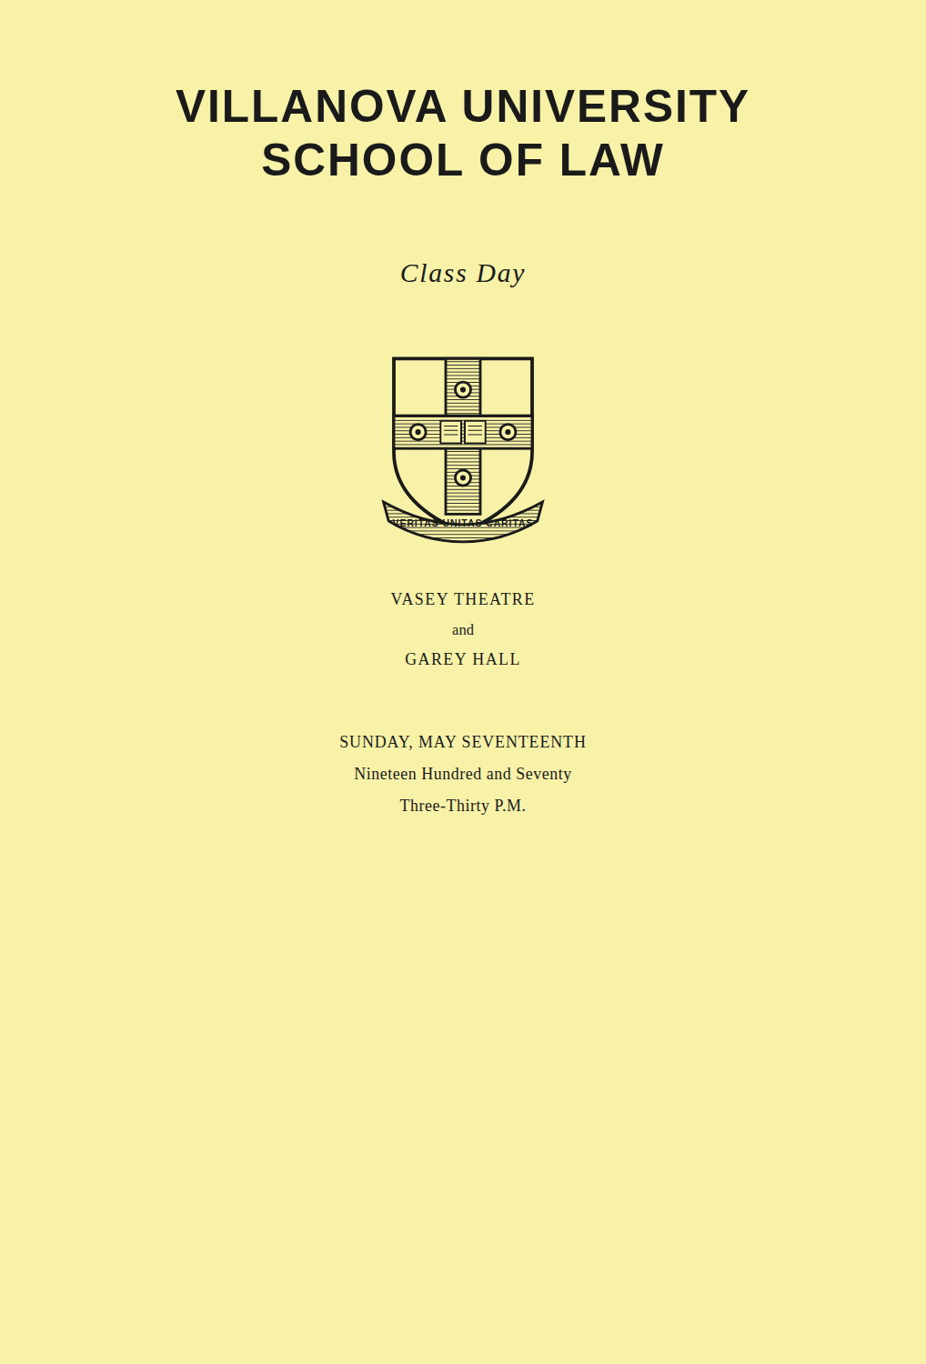Villanova University School of Law
Class Day
VERITAS UNITAS CARITAS
VASEY THEATRE
and
GAREY HALL
SUNDAY, MAY SEVENTEENTH
Nineteen Hundred and Seventy
Three-Thirty P.M.